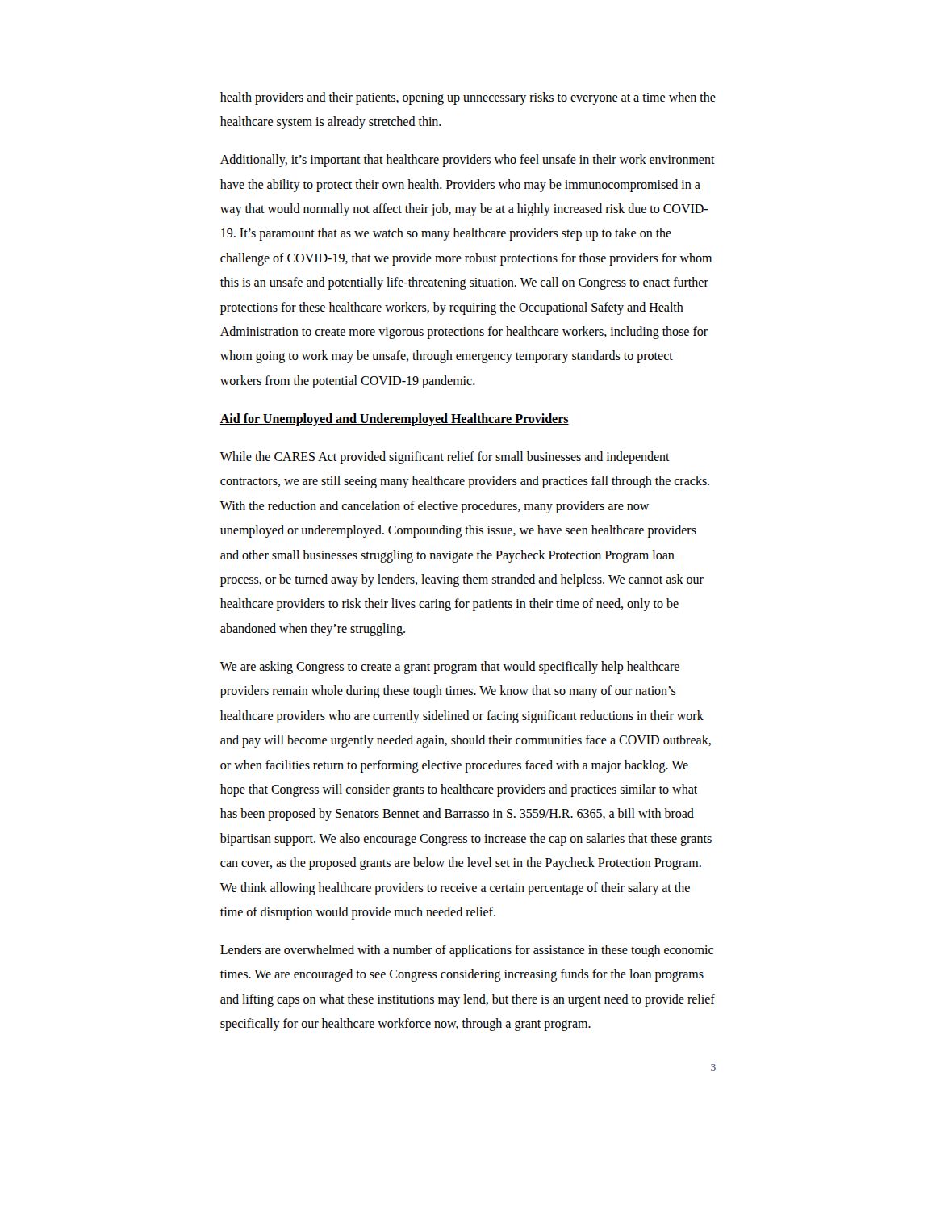health providers and their patients, opening up unnecessary risks to everyone at a time when the healthcare system is already stretched thin.
Additionally, it’s important that healthcare providers who feel unsafe in their work environment have the ability to protect their own health. Providers who may be immunocompromised in a way that would normally not affect their job, may be at a highly increased risk due to COVID-19. It’s paramount that as we watch so many healthcare providers step up to take on the challenge of COVID-19, that we provide more robust protections for those providers for whom this is an unsafe and potentially life-threatening situation. We call on Congress to enact further protections for these healthcare workers, by requiring the Occupational Safety and Health Administration to create more vigorous protections for healthcare workers, including those for whom going to work may be unsafe, through emergency temporary standards to protect workers from the potential COVID-19 pandemic.
Aid for Unemployed and Underemployed Healthcare Providers
While the CARES Act provided significant relief for small businesses and independent contractors, we are still seeing many healthcare providers and practices fall through the cracks. With the reduction and cancelation of elective procedures, many providers are now unemployed or underemployed. Compounding this issue, we have seen healthcare providers and other small businesses struggling to navigate the Paycheck Protection Program loan process, or be turned away by lenders, leaving them stranded and helpless. We cannot ask our healthcare providers to risk their lives caring for patients in their time of need, only to be abandoned when they’re struggling.
We are asking Congress to create a grant program that would specifically help healthcare providers remain whole during these tough times. We know that so many of our nation’s healthcare providers who are currently sidelined or facing significant reductions in their work and pay will become urgently needed again, should their communities face a COVID outbreak, or when facilities return to performing elective procedures faced with a major backlog. We hope that Congress will consider grants to healthcare providers and practices similar to what has been proposed by Senators Bennet and Barrasso in S. 3559/H.R. 6365, a bill with broad bipartisan support. We also encourage Congress to increase the cap on salaries that these grants can cover, as the proposed grants are below the level set in the Paycheck Protection Program. We think allowing healthcare providers to receive a certain percentage of their salary at the time of disruption would provide much needed relief.
Lenders are overwhelmed with a number of applications for assistance in these tough economic times. We are encouraged to see Congress considering increasing funds for the loan programs and lifting caps on what these institutions may lend, but there is an urgent need to provide relief specifically for our healthcare workforce now, through a grant program.
3